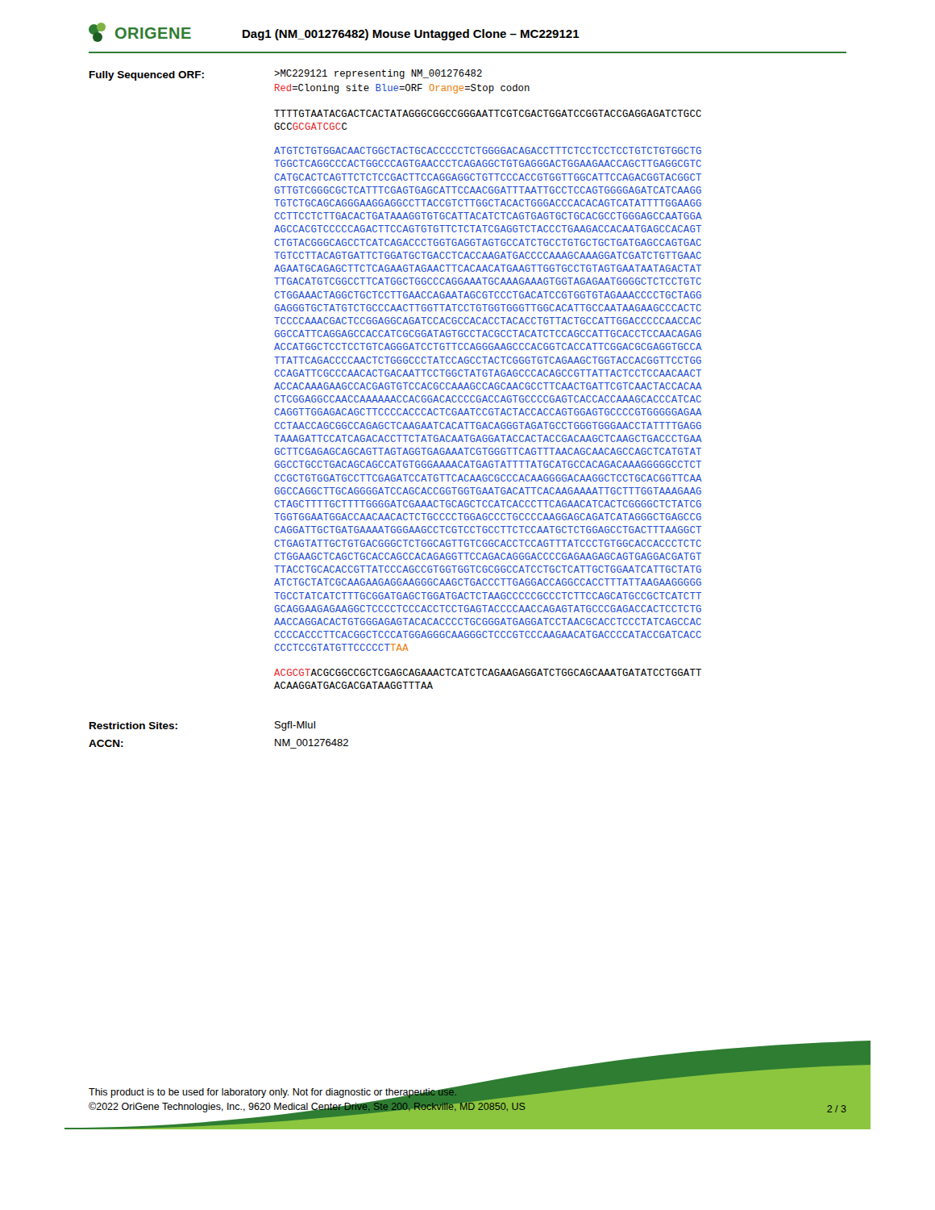ORIGENE
Dag1 (NM_001276482) Mouse Untagged Clone – MC229121
Fully Sequenced ORF:
>MC229121 representing NM_001276482
Red=Cloning site Blue=ORF Orange=Stop codon
TTTTGTAATACGACTCACTATAGGGCGGCCGGGAATTCGTCGACTGGATCCGGTACCGAGGAGATCTGCC
GCCGCGATCGCC
ATGTCTGTGGACAACTGGCTACTGCACCCCCTCTGGGGACAGACCTTTCTCCTCCTCCTGTCTGTGGCTG
TGGCTCAGGCCCACTGGCCCAGTGAACCCTCAGAGGCTGTGAGGGACTGGAAGAACCAGCTTGAGGCGTC
CATGCACTCAGTTCTCTCCGACTTCCAGGAGGCTGTTCCCACCGTGGTTGGCATTCCAGACGGTACGGCT
GTTGTCGGGCGCTCATTTCGAGTGAGCATTCCAACGGATTTAATTGCCTCCAGTGGGGAGATCATCAAGG
TGTCTGCAGCAGGGAAGGAGGCCTTACCGTCTTGGCTACACTGGGACCCACACAGTCATATTTTGGAAGG
CCTTCCTCTTGACACTGATAAAGGTGTGCATTACATCTCAGTGAGTGCTGCACGCCTGGGAGCCAATGGA
AGCCACGTCCCCCAGACTTCCAGTGTGTTCTCTATCGAGGTCTACCCTGAAGACCACAATGAGCCACAGT
CTGTACGGGCAGCCTCATCAGACCCTGGTGAGGTAGTGCCATCTGCCTGTGCTGCTGATGAGCCAGTGAC
TGTCCTTACAGTGATTCTGGATGCTGACCTCACCAAGATGACCCCAAAGCAAAGGATCGATCTGTTGAAC
AGAATGCAGAGCTTCTCAGAAGTAGAACTTCACAACATGAAGTTGGTGCCTGTAGTGAATAATAGACTAT
TTGACATGTCGGCCTTCATGGCTGGCCCAGGAAATGCAAAGAAAGTGGTAGAGAATGGGGCTCTCCTGTC
CTGGAAACTAGGCTGCTCCTTGAACCAGAATAGCGTCCCTGACATCCGTGGTGTAGAAACCCCTGCTAGG
GAGGGTGCTATGTCTGCCCAACTTGGTTATCCTGTGGTGGGTTGGCACATTGCCAATAAGAAGCCCACTC
TCCCCAAACGACTCCGGAGGCAGATCCACGCCACACCTACACCTGTTACTGCCATTGGACCCCCAACCAC
GGCCATTCAGGAGCCACCATCGCGGATAGTGCCTACGCCTACATCTCCAGCCATTGCACCTCCAACAGAG
ACCATGGCTCCTCCTGTCAGGGATCCTGTTCCAGGGAAGCCCACGGTCACCATTCGGACGCGAGGTGCCA
TTATTCAGACCCCAACTCTGGGCCCTATCCAGCCTACTCGGGTGTCAGAAGCTGGTACCACGGTTCCTGG
CCAGATTCGCCCAACACTGACAATTCCTGGCTATGTAGAGCCCACAGCCGTTATTACTCCTCCAACAACT
ACCACAAAGAAGCCACGAGTGTCCACGCCAAAGCCAGCAACGCCTTCAACTGATTCGTCAACTACCACAA
CTCGGAGGCCAACCAAAAAACCACGGACACCCCGACCAGTGCCCCGAGTCACCACCAAAGCACCCATCAC
CAGGTTGGAGACAGCTTCCCCACCCACTCGAATCCGTACTACCACCAGTGGAGTGCCCCGTGGGGGAGAA
CCTAACCAGCGGCCAGAGCTCAAGAATCACATTGACAGGGTAGATGCCTGGGTGGGAACCTATTTTGAGG
TAAAGATTCCATCAGACACCTTCTATGACAATGAGGATACCACTACCGACAAGCTCAAGCTGACCCTGAA
GCTTCGAGAGCAGCAGTTAGTAGGTGAGAAATCGTGGGTTCAGTTTAACAGCAACAGCCAGCTCATGTAT
GGCCTGCCTGACAGCAGCCATGTGGGAAAACATGAGTATTTTATGCATGCCACAGACAAAGGGGGCCTCT
CCGCTGTGGATGCCTTCGAGATCCATGTTCACAAGCGCCCACAAGGGGACAAGGCTCCTGCACGGTTCAA
GGCCAGGCTTGCAGGGGATCCAGCACCGGTGGTGAATGACATTCACAAGAAAATTGCTTTGGTAAAGAAG
CTAGCTTTTGCTTTTGGGGATCGAAACTGCAGCTCCATCACCCTTCAGAACATCACTCGGGGCTCTATCG
TGGTGGAATGGACCAACAACACTCTGCCCCTGGAGCCCTGCCCCAAGGAGCAGATCATAGGGCTGAGCCG
CAGGATTGCTGATGAAAATGGGAAGCCTCGTCCTGCCTTCTCCAATGCTCTGGAGCCTGACTTTAAGGCT
CTGAGTATTGCTGTGACGGGCTCTGGCAGTTGTCGGCACCTCCAGTTTATCCCTGTGGCACCACCCTCTC
CTGGAAGCTCAGCTGCACCAGCCACAGAGGTTCCAGACAGGGACCCCGAGAAGAGCAGTGAGGACGATGT
TTACCTGCACACCGTTATCCCAGCCGTGGTGGTCGCGGCCATCCTGCTCATTGCTGGAATCATTGCTATG
ATCTGCTATCGCAAGAAGAGGAAGGGCAAGCTGACCCTTGAGGACCAGGCCACCTTTATTAAGAAGGGGG
TGCCTATCATCTTTGCGGATGAGCTGGATGACTCTAAGCCCCCGCCCTCTTCCAGCATGCCGCTCATCTT
GCAGGAAGAGAAGGCTCCCCTCCCACCTCCTGAGTACCCCAACCAGAGTATGCCCGAGACCACTCCTCTG
AACCAGGACACTGTGGGAGAGTACACACCCCTGCGGGATGAGGATCCTAACGCACCTCCCTATCAGCCAC
CCCCACCCTTCACGGCTCCCATGGAGGGCAAGGGCTCCCGTCCCAAGAACATGACCCCATACCGATCACC
CCCTCCGTATGTTCCCCCT TAA
ACGCGT ACGCGGCCGCTCGAGCAGAAACTCATCTCAGAAGAGGATCTGGCAGCAAATGATATCCTGGATT
ACAAGGATGACGACGATAAGGTTTAA
Restriction Sites:
SgfI-MluI
ACCN:
NM_001276482
This product is to be used for laboratory only. Not for diagnostic or therapeutic use.
©2022 OriGene Technologies, Inc., 9620 Medical Center Drive, Ste 200, Rockville, MD 20850, US
2 / 3